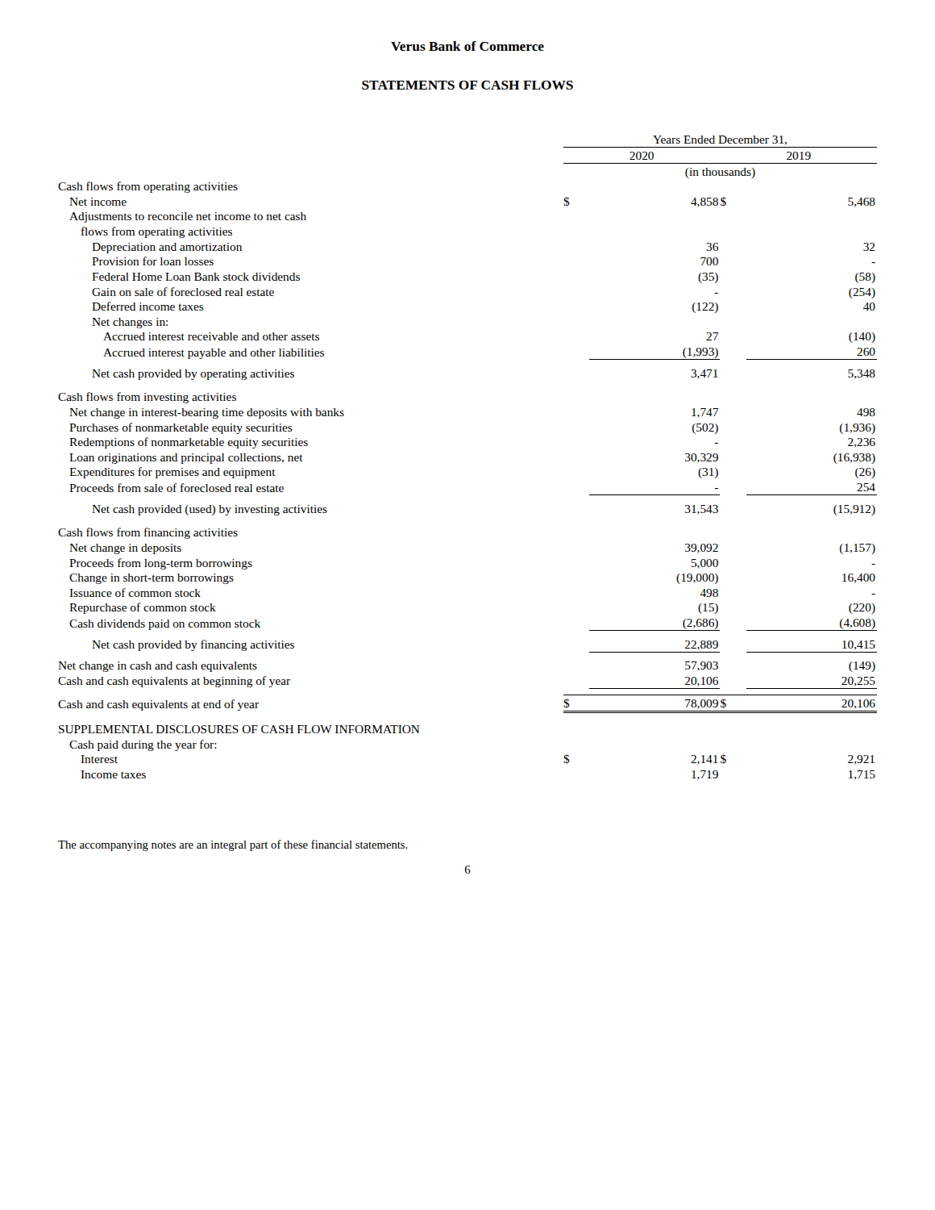Verus Bank of Commerce
STATEMENTS OF CASH FLOWS
| | Years Ended December 31, |
| | 2020 | 2019 |
| | (in thousands) |
| Cash flows from operating activities | | | | |
| Net income | $ | 4,858 | $ | 5,468 |
| Adjustments to reconcile net income to net cash | | | | |
| flows from operating activities | | | | |
| Depreciation and amortization | | 36 | | 32 |
| Provision for loan losses | | 700 | | - |
| Federal Home Loan Bank stock dividends | | (35) | | (58) |
| Gain on sale of foreclosed real estate | | - | | (254) |
| Deferred income taxes | | (122) | | 40 |
| Net changes in: | | | | |
| Accrued interest receivable and other assets | | 27 | | (140) |
| Accrued interest payable and other liabilities | | (1,993) | | 260 |
| Net cash provided by operating activities | | 3,471 | | 5,348 |
| Cash flows from investing activities | | | | |
| Net change in interest-bearing time deposits with banks | | 1,747 | | 498 |
| Purchases of nonmarketable equity securities | | (502) | | (1,936) |
| Redemptions of nonmarketable equity securities | | - | | 2,236 |
| Loan originations and principal collections, net | | 30,329 | | (16,938) |
| Expenditures for premises and equipment | | (31) | | (26) |
| Proceeds from sale of foreclosed real estate | | - | | 254 |
| Net cash provided (used) by investing activities | | 31,543 | | (15,912) |
| Cash flows from financing activities | | | | |
| Net change in deposits | | 39,092 | | (1,157) |
| Proceeds from long-term borrowings | | 5,000 | | - |
| Change in short-term borrowings | | (19,000) | | 16,400 |
| Issuance of common stock | | 498 | | - |
| Repurchase of common stock | | (15) | | (220) |
| Cash dividends paid on common stock | | (2,686) | | (4,608) |
| Net cash provided by financing activities | | 22,889 | | 10,415 |
| Net change in cash and cash equivalents | | 57,903 | | (149) |
| Cash and cash equivalents at beginning of year | | 20,106 | | 20,255 |
| Cash and cash equivalents at end of year | $ | 78,009 | $ | 20,106 |
| SUPPLEMENTAL DISCLOSURES OF CASH FLOW INFORMATION | | | | |
| Cash paid during the year for: | | | | |
| Interest | $ | 2,141 | $ | 2,921 |
| Income taxes | | 1,719 | | 1,715 |
The accompanying notes are an integral part of these financial statements.
6